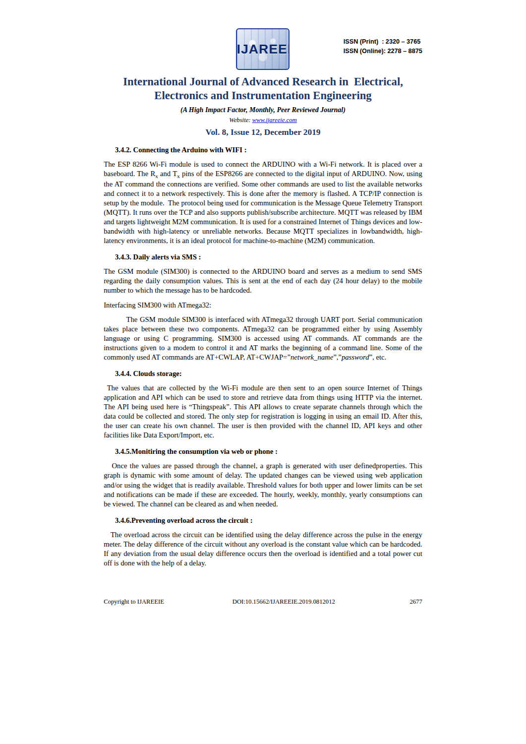IJAREEIE
ISSN (Print) : 2320 – 3765
ISSN (Online): 2278 – 8875
International Journal of Advanced Research in Electrical,
Electronics and Instrumentation Engineering
(A High Impact Factor, Monthly, Peer Reviewed Journal)
Website: www.ijareeie.com
Vol. 8, Issue 12, December 2019
3.4.2. Connecting the Arduino with WIFI :
The ESP 8266 Wi-Fi module is used to connect the ARDUINO with a Wi-Fi network. It is placed over a baseboard. The Rx and Tx pins of the ESP8266 are connected to the digital input of ARDUINO. Now, using the AT command the connections are verified. Some other commands are used to list the available networks and connect it to a network respectively. This is done after the memory is flashed. A TCP/IP connection is setup by the module. The protocol being used for communication is the Message Queue Telemetry Transport (MQTT). It runs over the TCP and also supports publish/subscribe architecture. MQTT was released by IBM and targets lightweight M2M communication. It is used for a constrained Internet of Things devices and low-bandwidth with high-latency or unreliable networks. Because MQTT specializes in lowbandwidth, high-latency environments, it is an ideal protocol for machine-to-machine (M2M) communication.
3.4.3. Daily alerts via SMS :
The GSM module (SIM300) is connected to the ARDUINO board and serves as a medium to send SMS regarding the daily consumption values. This is sent at the end of each day (24 hour delay) to the mobile number to which the message has to be hardcoded.
Interfacing SIM300 with ATmega32:
The GSM module SIM300 is interfaced with ATmega32 through UART port. Serial communication takes place between these two components. ATmega32 can be programmed either by using Assembly language or using C programming. SIM300 is accessed using AT commands. AT commands are the instructions given to a modem to control it and AT marks the beginning of a command line. Some of the commonly used AT commands are AT+CWLAP, AT+CWJAP=”network_name”,”password”, etc.
3.4.4. Clouds storage:
The values that are collected by the Wi-Fi module are then sent to an open source Internet of Things application and API which can be used to store and retrieve data from things using HTTP via the internet. The API being used here is “Thingspeak”. This API allows to create separate channels through which the data could be collected and stored. The only step for registration is logging in using an email ID. After this, the user can create his own channel. The user is then provided with the channel ID, API keys and other facilities like Data Export/Import, etc.
3.4.5.Monitiring the consumption via web or phone :
Once the values are passed through the channel, a graph is generated with user definedproperties. This graph is dynamic with some amount of delay. The updated changes can be viewed using web application and/or using the widget that is readily available. Threshold values for both upper and lower limits can be set and notifications can be made if these are exceeded. The hourly, weekly, monthly, yearly consumptions can be viewed. The channel can be cleared as and when needed.
3.4.6.Preventing overload across the circuit :
The overload across the circuit can be identified using the delay difference across the pulse in the energy meter. The delay difference of the circuit without any overload is the constant value which can be hardcoded. If any deviation from the usual delay difference occurs then the overload is identified and a total power cut off is done with the help of a delay.
Copyright to IJAREEIE
DOI:10.15662/IJAREEIE.2019.0812012
2677